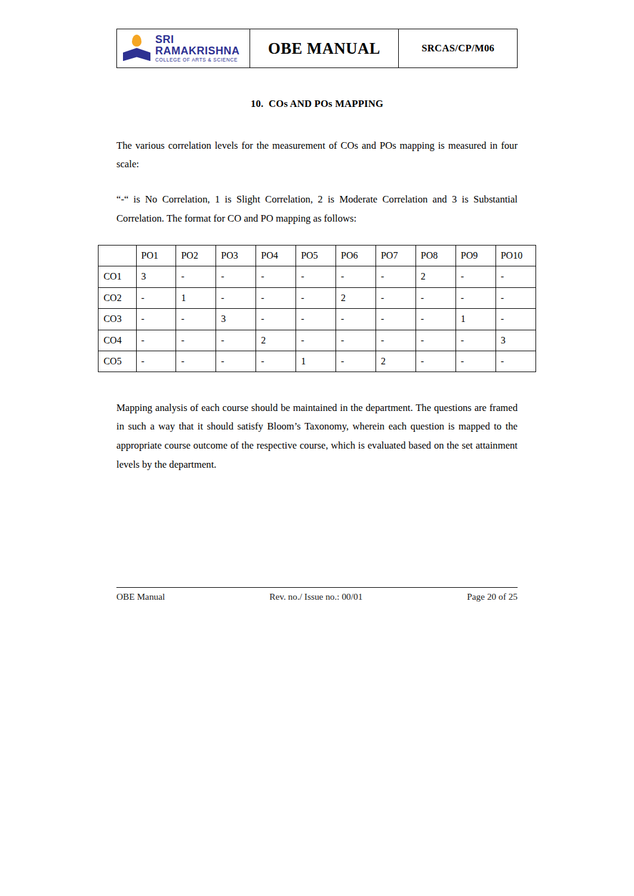SRI RAMAKRISHNA
COLLEGE OF ARTS & SCIENCE
OBE MANUAL
SRCAS/CP/M06
10. COs AND POs MAPPING
The various correlation levels for the measurement of COs and POs mapping is measured in four scale:
“-“ is No Correlation, 1 is Slight Correlation, 2 is Moderate Correlation and 3 is Substantial Correlation. The format for CO and PO mapping as follows:
| | PO1 | PO2 | PO3 | PO4 | PO5 | PO6 | PO7 | PO8 | PO9 | PO10 |
| --- | --- | --- | --- | --- | --- | --- | --- | --- | --- | --- |
| CO1 | 3 | - | - | - | - | - | - | 2 | - | - |
| CO2 | - | 1 | - | - | - | 2 | - | - | - | - |
| CO3 | - | - | 3 | - | - | - | - | - | 1 | - |
| CO4 | - | - | - | 2 | - | - | - | - | - | 3 |
| CO5 | - | - | - | - | 1 | - | 2 | - | - | - |
Mapping analysis of each course should be maintained in the department. The questions are framed in such a way that it should satisfy Bloom’s Taxonomy, wherein each question is mapped to the appropriate course outcome of the respective course, which is evaluated based on the set attainment levels by the department.
OBE Manual
Rev. no./ Issue no.: 00/01
Page 20 of 25